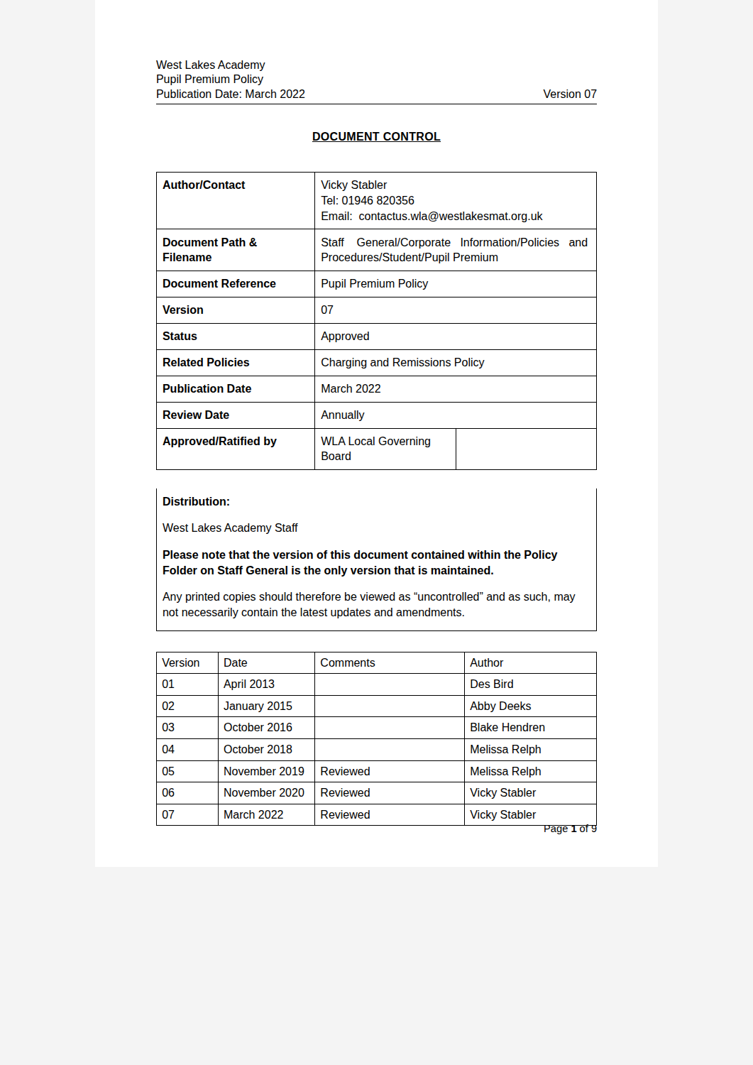West Lakes Academy
Pupil Premium Policy
Publication Date: March 2022
Version 07
DOCUMENT CONTROL
| Author/Contact | Vicky Stabler Tel: 01946 820356 Email: contactus.wla@westlakesmat.org.uk |
| Document Path & Filename | Staff General/Corporate Information/Policies and Procedures/Student/Pupil Premium |
| Document Reference | Pupil Premium Policy |
| Version | 07 |
| Status | Approved |
| Related Policies | Charging and Remissions Policy |
| Publication Date | March 2022 |
| Review Date | Annually |
| Approved/Ratified by | WLA Local Governing Board | |
Distribution:
West Lakes Academy Staff
Please note that the version of this document contained within the Policy Folder on Staff General is the only version that is maintained.
Any printed copies should therefore be viewed as “uncontrolled” and as such, may not necessarily contain the latest updates and amendments.
| Version | Date | Comments | Author |
| --- | --- | --- | --- |
| 01 | April 2013 | | Des Bird |
| 02 | January 2015 | | Abby Deeks |
| 03 | October 2016 | | Blake Hendren |
| 04 | October 2018 | | Melissa Relph |
| 05 | November 2019 | Reviewed | Melissa Relph |
| 06 | November 2020 | Reviewed | Vicky Stabler |
| 07 | March 2022 | Reviewed | Vicky Stabler |
Page 1 of 9